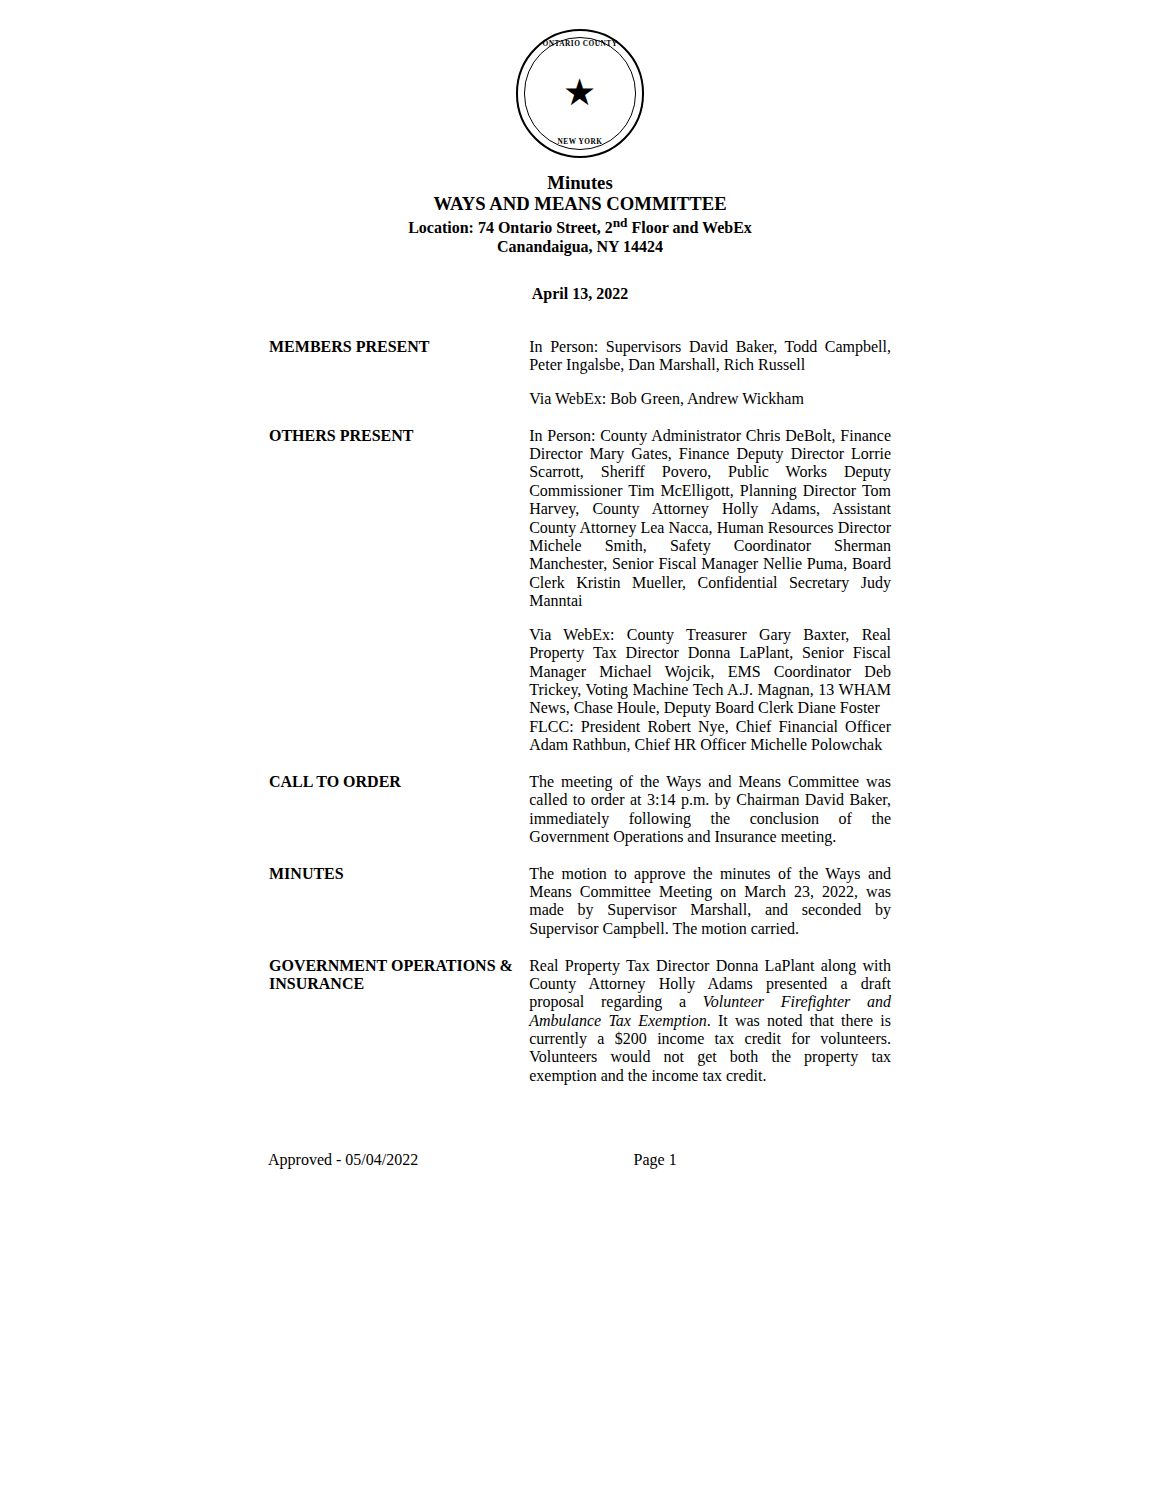ONTARIO COUNTY
★
NEW YORK
Minutes
WAYS AND MEANS COMMITTEE
Location: 74 Ontario Street, 2nd Floor and WebEx
Canandaigua, NY 14424
April 13, 2022
| MEMBERS PRESENT | In Person: Supervisors David Baker, Todd Campbell, Peter Ingalsbe, Dan Marshall, Rich Russell Via WebEx: Bob Green, Andrew Wickham |
| OTHERS PRESENT | In Person: County Administrator Chris DeBolt, Finance Director Mary Gates, Finance Deputy Director Lorrie Scarrott, Sheriff Povero, Public Works Deputy Commissioner Tim McElligott, Planning Director Tom Harvey, County Attorney Holly Adams, Assistant County Attorney Lea Nacca, Human Resources Director Michele Smith, Safety Coordinator Sherman Manchester, Senior Fiscal Manager Nellie Puma, Board Clerk Kristin Mueller, Confidential Secretary Judy Manntai Via WebEx: County Treasurer Gary Baxter, Real Property Tax Director Donna LaPlant, Senior Fiscal Manager Michael Wojcik, EMS Coordinator Deb Trickey, Voting Machine Tech A.J. Magnan, 13 WHAM News, Chase Houle, Deputy Board Clerk Diane Foster FLCC: President Robert Nye, Chief Financial Officer Adam Rathbun, Chief HR Officer Michelle Polowchak |
| CALL TO ORDER | The meeting of the Ways and Means Committee was called to order at 3:14 p.m. by Chairman David Baker, immediately following the conclusion of the Government Operations and Insurance meeting. |
| MINUTES | The motion to approve the minutes of the Ways and Means Committee Meeting on March 23, 2022, was made by Supervisor Marshall, and seconded by Supervisor Campbell. The motion carried. |
| GOVERNMENT OPERATIONS & INSURANCE | Real Property Tax Director Donna LaPlant along with County Attorney Holly Adams presented a draft proposal regarding a Volunteer Firefighter and Ambulance Tax Exemption . It was noted that there is currently a $200 income tax credit for volunteers. Volunteers would not get both the property tax exemption and the income tax credit. |
Approved - 05/04/2022
Page 1